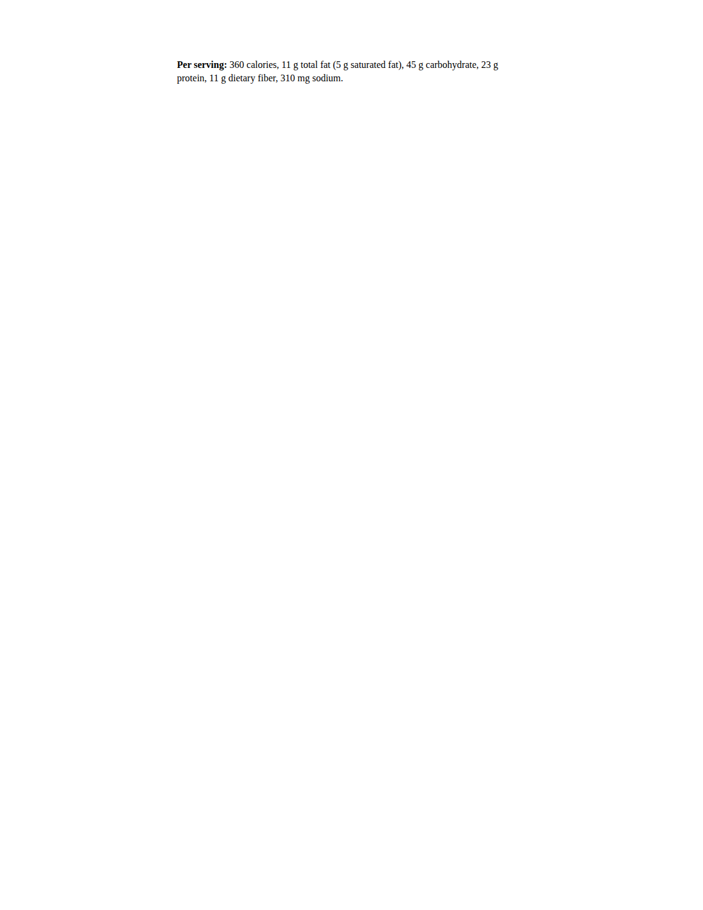Per serving: 360 calories, 11 g total fat (5 g saturated fat), 45 g carbohydrate, 23 g protein, 11 g dietary fiber, 310 mg sodium.